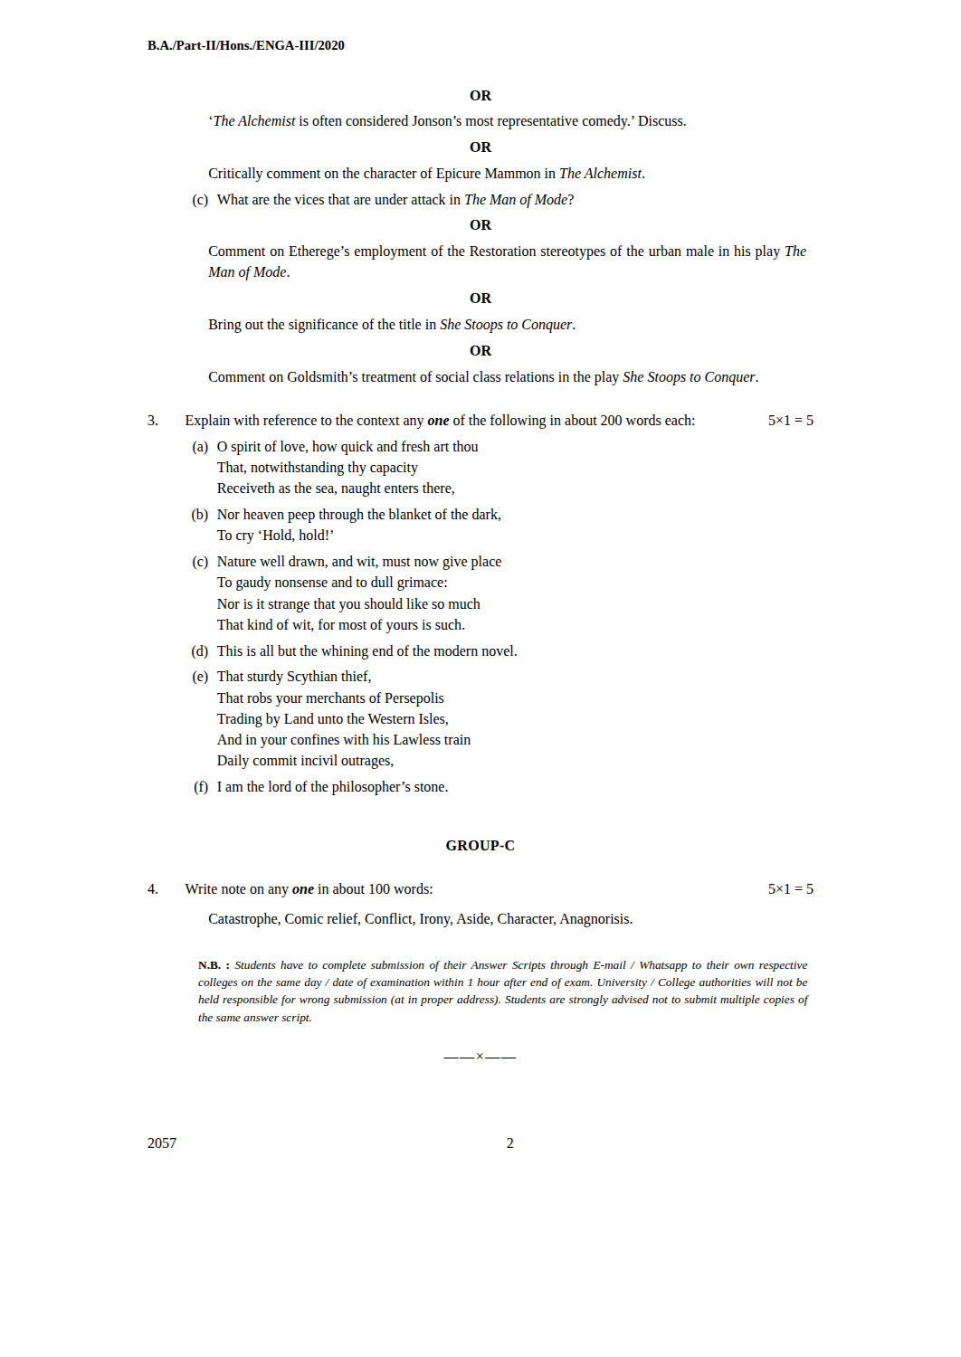B.A./Part-II/Hons./ENGA-III/2020
OR
‘The Alchemist is often considered Jonson’s most representative comedy.’ Discuss.
OR
Critically comment on the character of Epicure Mammon in The Alchemist.
(c)
What are the vices that are under attack in The Man of Mode?
OR
Comment on Etherege’s employment of the Restoration stereotypes of the urban male in his play The Man of Mode.
OR
Bring out the significance of the title in She Stoops to Conquer.
OR
Comment on Goldsmith’s treatment of social class relations in the play She Stoops to Conquer.
3.
5×1 = 5 Explain with reference to the context any one of the following in about 200 words each:
(a)
O spirit of love, how quick and fresh art thou
That, notwithstanding thy capacity
Receiveth as the sea, naught enters there,
(b)
Nor heaven peep through the blanket of the dark,
To cry ‘Hold, hold!’
(c)
Nature well drawn, and wit, must now give place
To gaudy nonsense and to dull grimace:
Nor is it strange that you should like so much
That kind of wit, for most of yours is such.
(d)
This is all but the whining end of the modern novel.
(e)
That sturdy Scythian thief,
That robs your merchants of Persepolis
Trading by Land unto the Western Isles,
And in your confines with his Lawless train
Daily commit incivil outrages,
(f)
I am the lord of the philosopher’s stone.
GROUP-C
4.
5×1 = 5 Write note on any one in about 100 words:
Catastrophe, Comic relief, Conflict, Irony, Aside, Character, Anagnorisis.
N.B. : Students have to complete submission of their Answer Scripts through E-mail / Whatsapp to their own respective colleges on the same day / date of examination within 1 hour after end of exam. University / College authorities will not be held responsible for wrong submission (at in proper address). Students are strongly advised not to submit multiple copies of the same answer script.
——×——
2057
2